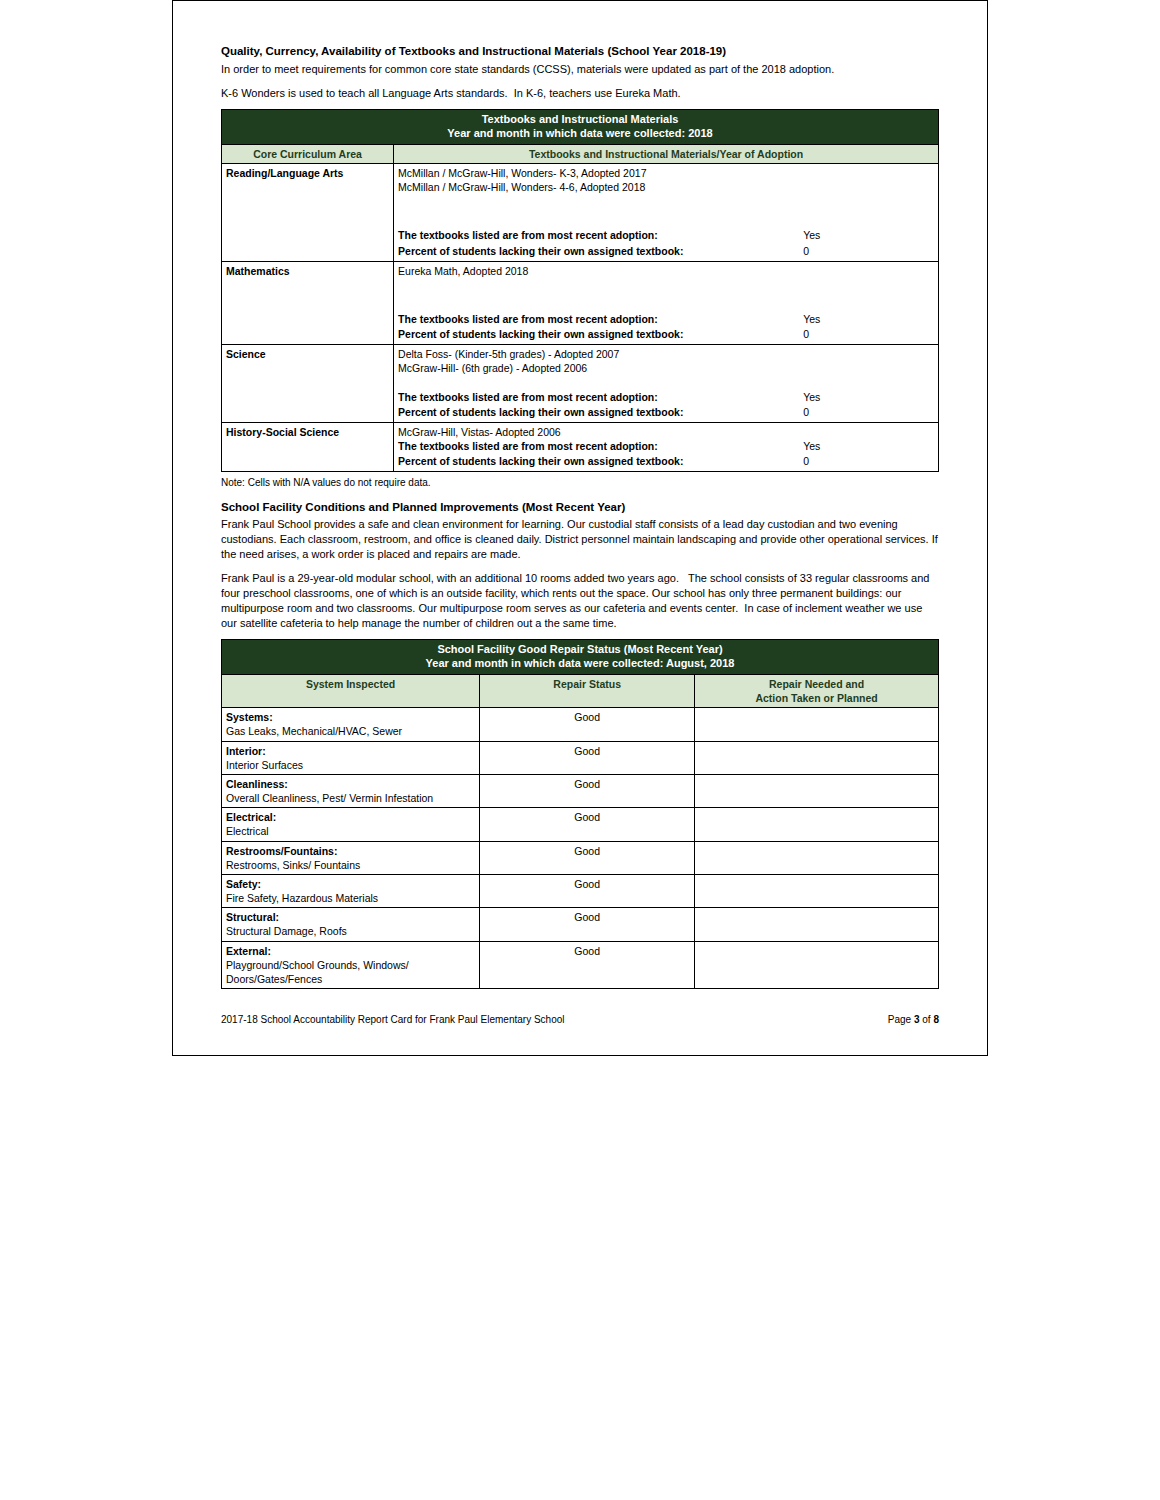Quality, Currency, Availability of Textbooks and Instructional Materials (School Year 2018-19)
In order to meet requirements for common core state standards (CCSS), materials were updated as part of the 2018 adoption.
K-6 Wonders is used to teach all Language Arts standards. In K-6, teachers use Eureka Math.
| Textbooks and Instructional Materials Year and month in which data were collected: 2018 |
| Core Curriculum Area | Textbooks and Instructional Materials/Year of Adoption |
| Reading/Language Arts | McMillan / McGraw-Hill, Wonders- K-3, Adopted 2017 McMillan / McGraw-Hill, Wonders- 4-6, Adopted 2018 / The textbooks listed are from most recent adoption: / Yes / / Percent of students lacking their own assigned textbook: / 0 / |
| Mathematics | Eureka Math, Adopted 2018 / The textbooks listed are from most recent adoption: / Yes / / Percent of students lacking their own assigned textbook: / 0 / |
| Science | Delta Foss- (Kinder-5th grades) - Adopted 2007 McGraw-Hill- (6th grade) - Adopted 2006 / The textbooks listed are from most recent adoption: / Yes / / Percent of students lacking their own assigned textbook: / 0 / |
| History-Social Science | McGraw-Hill, Vistas- Adopted 2006 / The textbooks listed are from most recent adoption: / Yes / / Percent of students lacking their own assigned textbook: / 0 / |
Note: Cells with N/A values do not require data.
School Facility Conditions and Planned Improvements (Most Recent Year)
Frank Paul School provides a safe and clean environment for learning. Our custodial staff consists of a lead day custodian and two evening custodians. Each classroom, restroom, and office is cleaned daily. District personnel maintain landscaping and provide other operational services. If the need arises, a work order is placed and repairs are made.
Frank Paul is a 29-year-old modular school, with an additional 10 rooms added two years ago. The school consists of 33 regular classrooms and four preschool classrooms, one of which is an outside facility, which rents out the space. Our school has only three permanent buildings: our multipurpose room and two classrooms. Our multipurpose room serves as our cafeteria and events center. In case of inclement weather we use our satellite cafeteria to help manage the number of children out a the same time.
| School Facility Good Repair Status (Most Recent Year) Year and month in which data were collected: August, 2018 |
| System Inspected | Repair Status | Repair Needed and Action Taken or Planned |
| Systems: Gas Leaks, Mechanical/HVAC, Sewer | Good | |
| Interior: Interior Surfaces | Good | |
| Cleanliness: Overall Cleanliness, Pest/ Vermin Infestation | Good | |
| Electrical: Electrical | Good | |
| Restrooms/Fountains: Restrooms, Sinks/ Fountains | Good | |
| Safety: Fire Safety, Hazardous Materials | Good | |
| Structural: Structural Damage, Roofs | Good | |
| External: Playground/School Grounds, Windows/ Doors/Gates/Fences | Good | |
2017-18 School Accountability Report Card for Frank Paul Elementary School Page 3 of 8